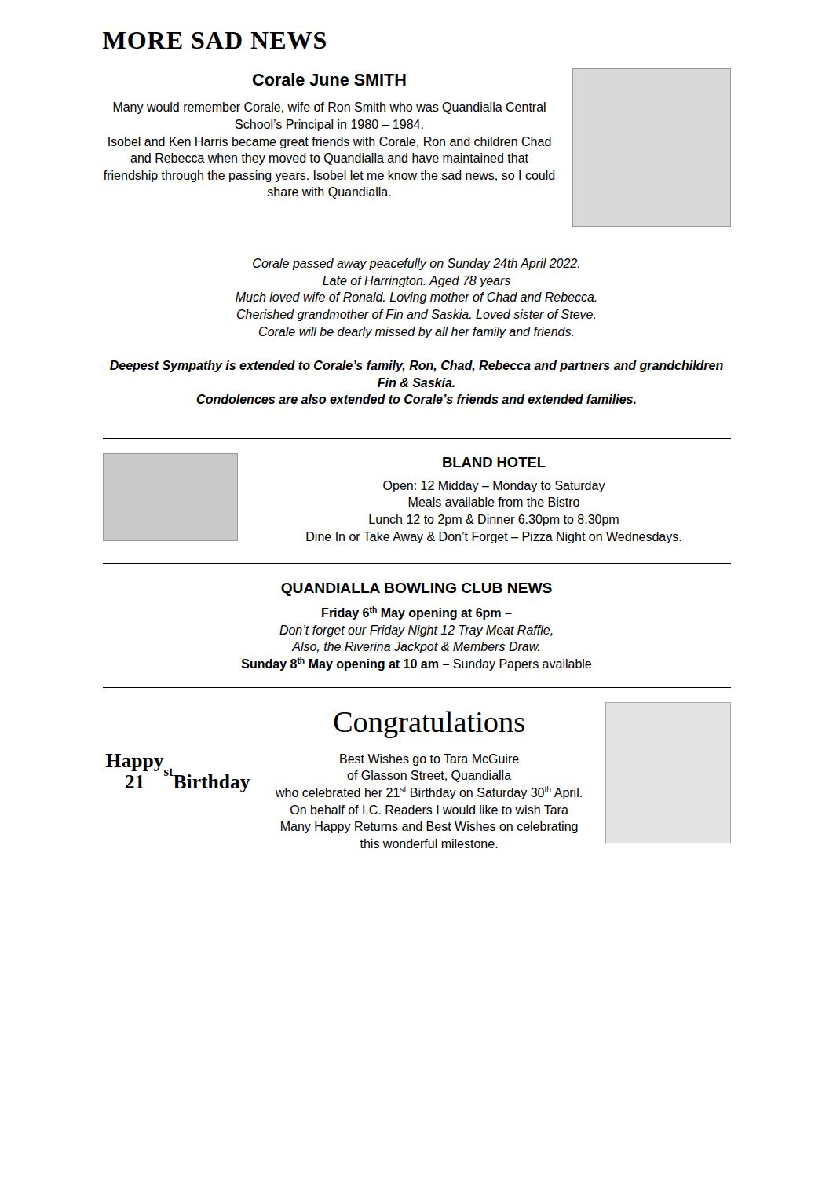MORE SAD NEWS
Corale June SMITH
Many would remember Corale, wife of Ron Smith who was Quandialla Central School’s Principal in 1980 – 1984.
Isobel and Ken Harris became great friends with Corale, Ron and children Chad and Rebecca when they moved to Quandialla and have maintained that friendship through the passing years. Isobel let me know the sad news, so I could share with Quandialla.
Corale passed away peacefully on Sunday 24th April 2022.
Late of Harrington. Aged 78 years
Much loved wife of Ronald. Loving mother of Chad and Rebecca.
Cherished grandmother of Fin and Saskia. Loved sister of Steve.
Corale will be dearly missed by all her family and friends.
Deepest Sympathy is extended to Corale’s family, Ron, Chad, Rebecca and partners and grandchildren Fin & Saskia.
Condolences are also extended to Corale’s friends and extended families.
BLAND HOTEL
Open: 12 Midday – Monday to Saturday
Meals available from the Bistro
Lunch 12 to 2pm & Dinner 6.30pm to 8.30pm
Dine In or Take Away & Don’t Forget – Pizza Night on Wednesdays.
QUANDIALLA BOWLING CLUB NEWS
Friday 6th May opening at 6pm –
Don’t forget our Friday Night 12 Tray Meat Raffle,
Also, the Riverina Jackpot & Members Draw.
Sunday 8th May opening at 10 am – Sunday Papers available
Happy
21st
Birthday
Congratulations
Best Wishes go to Tara McGuire
of Glasson Street, Quandialla
who celebrated her 21st Birthday on Saturday 30th April.
On behalf of I.C. Readers I would like to wish Tara
Many Happy Returns and Best Wishes on celebrating
this wonderful milestone.